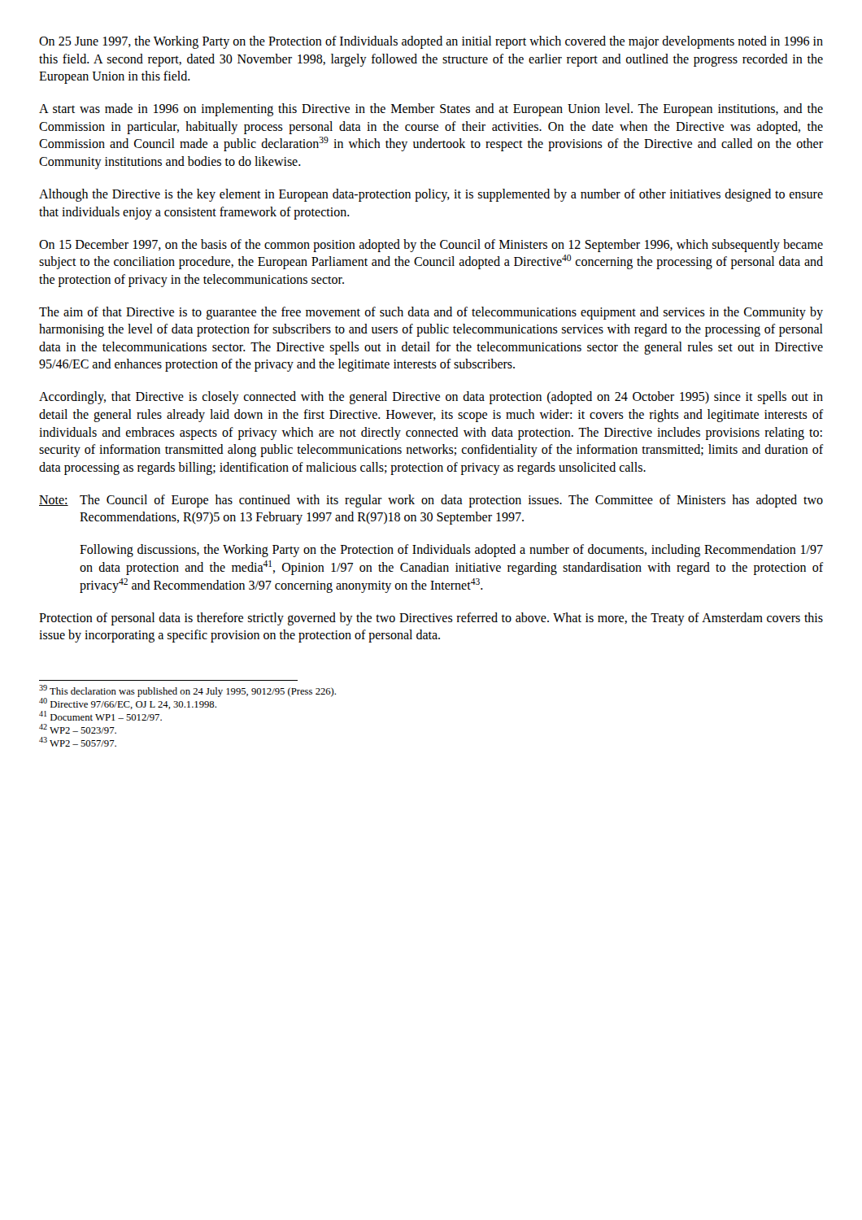On 25 June 1997, the Working Party on the Protection of Individuals adopted an initial report which covered the major developments noted in 1996 in this field. A second report, dated 30 November 1998, largely followed the structure of the earlier report and outlined the progress recorded in the European Union in this field.
A start was made in 1996 on implementing this Directive in the Member States and at European Union level. The European institutions, and the Commission in particular, habitually process personal data in the course of their activities. On the date when the Directive was adopted, the Commission and Council made a public declaration39 in which they undertook to respect the provisions of the Directive and called on the other Community institutions and bodies to do likewise.
Although the Directive is the key element in European data-protection policy, it is supplemented by a number of other initiatives designed to ensure that individuals enjoy a consistent framework of protection.
On 15 December 1997, on the basis of the common position adopted by the Council of Ministers on 12 September 1996, which subsequently became subject to the conciliation procedure, the European Parliament and the Council adopted a Directive40 concerning the processing of personal data and the protection of privacy in the telecommunications sector.
The aim of that Directive is to guarantee the free movement of such data and of telecommunications equipment and services in the Community by harmonising the level of data protection for subscribers to and users of public telecommunications services with regard to the processing of personal data in the telecommunications sector. The Directive spells out in detail for the telecommunications sector the general rules set out in Directive 95/46/EC and enhances protection of the privacy and the legitimate interests of subscribers.
Accordingly, that Directive is closely connected with the general Directive on data protection (adopted on 24 October 1995) since it spells out in detail the general rules already laid down in the first Directive. However, its scope is much wider: it covers the rights and legitimate interests of individuals and embraces aspects of privacy which are not directly connected with data protection. The Directive includes provisions relating to: security of information transmitted along public telecommunications networks; confidentiality of the information transmitted; limits and duration of data processing as regards billing; identification of malicious calls; protection of privacy as regards unsolicited calls.
Note:
The Council of Europe has continued with its regular work on data protection issues. The Committee of Ministers has adopted two Recommendations, R(97)5 on 13 February 1997 and R(97)18 on 30 September 1997.
Following discussions, the Working Party on the Protection of Individuals adopted a number of documents, including Recommendation 1/97 on data protection and the media41, Opinion 1/97 on the Canadian initiative regarding standardisation with regard to the protection of privacy42 and Recommendation 3/97 concerning anonymity on the Internet43.
Protection of personal data is therefore strictly governed by the two Directives referred to above. What is more, the Treaty of Amsterdam covers this issue by incorporating a specific provision on the protection of personal data.
39 This declaration was published on 24 July 1995, 9012/95 (Press 226).
40 Directive 97/66/EC, OJ L 24, 30.1.1998.
41 Document WP1 – 5012/97.
42 WP2 – 5023/97.
43 WP2 – 5057/97.